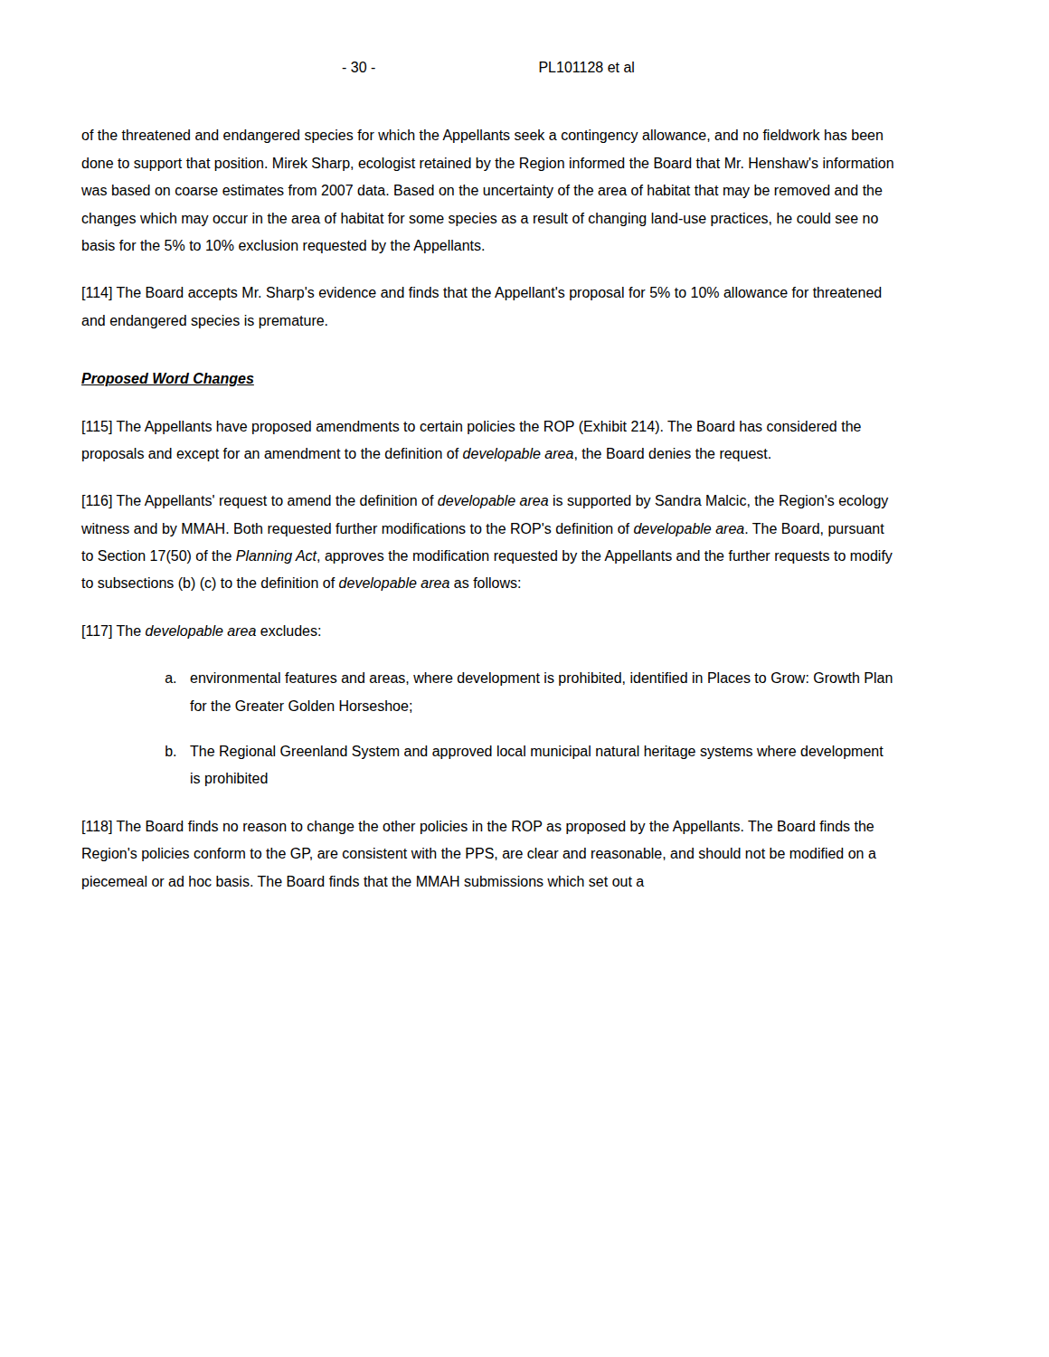- 30 - PL101128 et al
of the threatened and endangered species for which the Appellants seek a contingency allowance, and no fieldwork has been done to support that position. Mirek Sharp, ecologist retained by the Region informed the Board that Mr. Henshaw's information was based on coarse estimates from 2007 data. Based on the uncertainty of the area of habitat that may be removed and the changes which may occur in the area of habitat for some species as a result of changing land-use practices, he could see no basis for the 5% to 10% exclusion requested by the Appellants.
[114] The Board accepts Mr. Sharp's evidence and finds that the Appellant's proposal for 5% to 10% allowance for threatened and endangered species is premature.
Proposed Word Changes
[115] The Appellants have proposed amendments to certain policies the ROP (Exhibit 214). The Board has considered the proposals and except for an amendment to the definition of developable area, the Board denies the request.
[116] The Appellants' request to amend the definition of developable area is supported by Sandra Malcic, the Region's ecology witness and by MMAH. Both requested further modifications to the ROP's definition of developable area. The Board, pursuant to Section 17(50) of the Planning Act, approves the modification requested by the Appellants and the further requests to modify to subsections (b) (c) to the definition of developable area as follows:
[117] The developable area excludes:
environmental features and areas, where development is prohibited, identified in Places to Grow: Growth Plan for the Greater Golden Horseshoe;
The Regional Greenland System and approved local municipal natural heritage systems where development is prohibited
[118] The Board finds no reason to change the other policies in the ROP as proposed by the Appellants. The Board finds the Region's policies conform to the GP, are consistent with the PPS, are clear and reasonable, and should not be modified on a piecemeal or ad hoc basis. The Board finds that the MMAH submissions which set out a